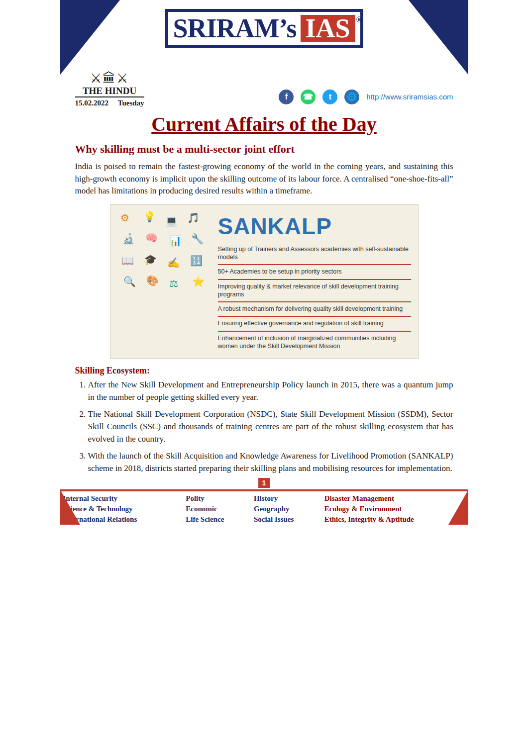SRIRAM’s IAS®
⚔🏛⚔
THE HINDU
15.02.2022 Tuesday
f ☎ t 🌐 http://www.sriramsias.com
Current Affairs of the Day
Why skilling must be a multi-sector joint effort
India is poised to remain the fastest-growing economy of the world in the coming years, and sustaining this high-growth economy is implicit upon the skilling outcome of its labour force. A centralised “one-shoe-fits-all” model has limitations in producing desired results within a timeframe.
⚙ 💡 💻 🎵 🔬 🧠 📊 🔧 📖 🎓 ✍ 🔢 🔍 🎨 ⚖ ⭐
SANKALP
Setting up of Trainers and Assessors academies with self-sustainable models
50+ Academies to be setup in priority sectors
Improving quality & market relevance of skill development training programs
A robust mechanism for delivering quality skill development training
Ensuring effective governance and regulation of skill training
Enhancement of inclusion of marginalized communities including women under the Skill Development Mission
Skilling Ecosystem:
After the New Skill Development and Entrepreneurship Policy launch in 2015, there was a quantum jump in the number of people getting skilled every year.
The National Skill Development Corporation (NSDC), State Skill Development Mission (SSDM), Sector Skill Councils (SSC) and thousands of training centres are part of the robust skilling ecosystem that has evolved in the country.
With the launch of the Skill Acquisition and Knowledge Awareness for Livelihood Promotion (SANKALP) scheme in 2018, districts started preparing their skilling plans and mobilising resources for implementation.
1
| Internal Security | Polity | History | Disaster Management |
| Science & Technology | Economic | Geography | Ecology & Environment |
| International Relations | Life Science | Social Issues | Ethics, Integrity & Aptitude |